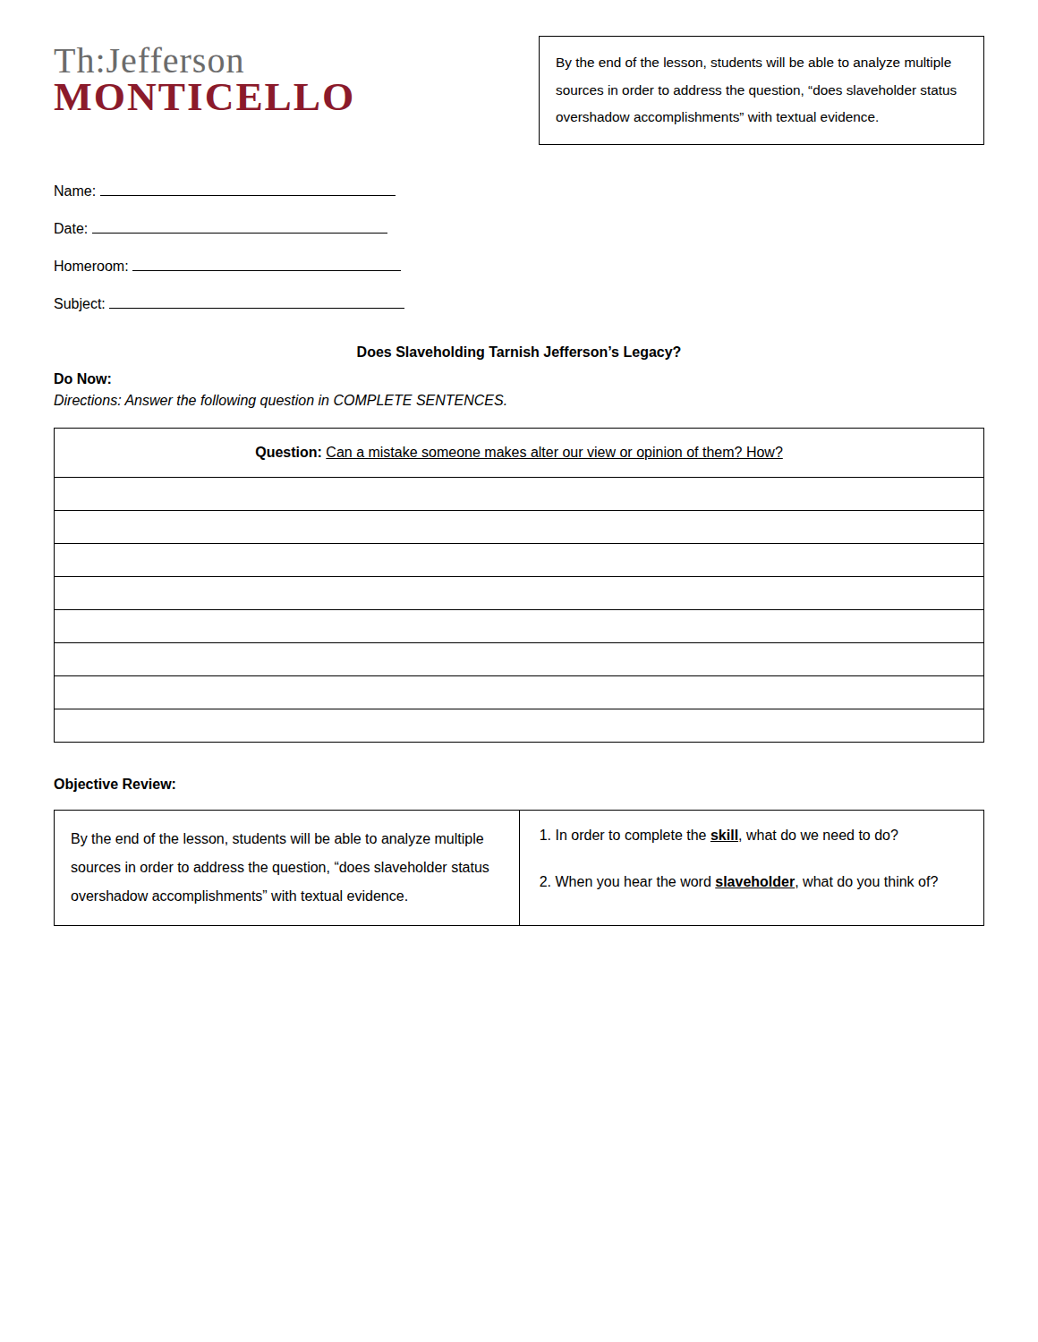Th:Jefferson
MONTICELLO
By the end of the lesson, students will be able to analyze multiple sources in order to address the question, “does slaveholder status overshadow accomplishments” with textual evidence.
Name:
Date:
Homeroom:
Subject:
Does Slaveholding Tarnish Jefferson’s Legacy?
Do Now:
Directions: Answer the following question in COMPLETE SENTENCES.
| Question: Can a mistake someone makes alter our view or opinion of them? How? |
| --- |
Objective Review:
| By the end of the lesson, students will be able to analyze multiple sources in order to address the question, “does slaveholder status overshadow accomplishments” with textual evidence. | In order to complete the skill , what do we need to do? When you hear the word slaveholder , what do you think of? |